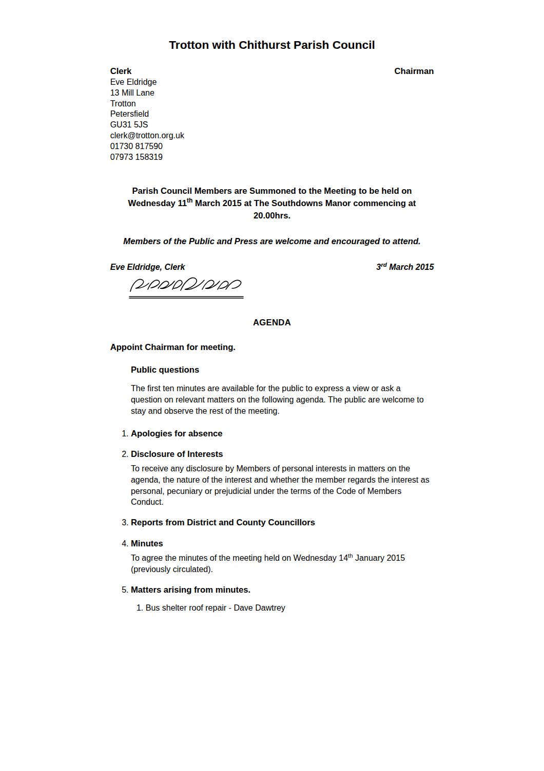Trotton with Chithurst Parish Council
Clerk Chairman
Eve Eldridge 13 Mill Lane
Trotton
Petersfield
GU31 5JS
clerk@trotton.org.uk
01730 817590
07973 158319
Parish Council Members are Summoned to the Meeting to be held on Wednesday 11th March 2015 at The Southdowns Manor commencing at 20.00hrs.
Members of the Public and Press are welcome and encouraged to attend.
Eve Eldridge, Clerk 3rd March 2015
AGENDA
Appoint Chairman for meeting.
Public questions
The first ten minutes are available for the public to express a view or ask a question on relevant matters on the following agenda. The public are welcome to stay and observe the rest of the meeting.
Apologies for absence
Disclosure of Interests
To receive any disclosure by Members of personal interests in matters on the agenda, the nature of the interest and whether the member regards the interest as personal, pecuniary or prejudicial under the terms of the Code of Members Conduct.
Reports from District and County Councillors
Minutes
To agree the minutes of the meeting held on Wednesday 14th January 2015 (previously circulated).
Matters arising from minutes.
Bus shelter roof repair - Dave Dawtrey